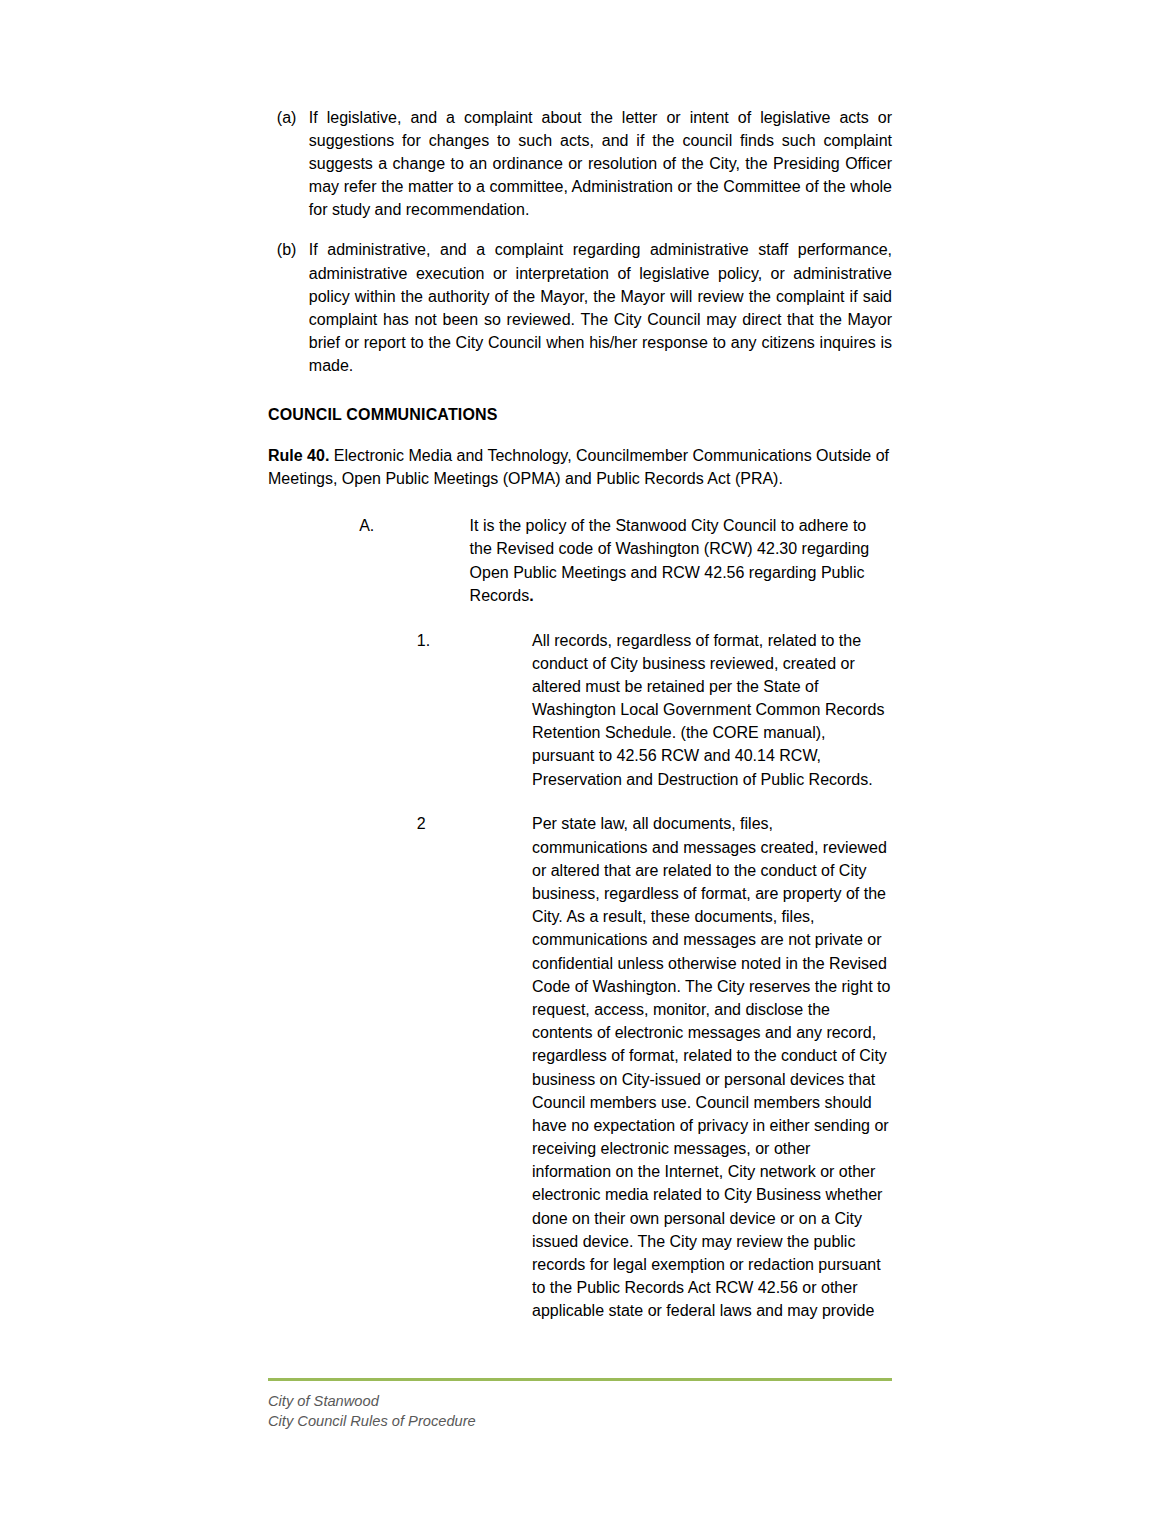(a) If legislative, and a complaint about the letter or intent of legislative acts or suggestions for changes to such acts, and if the council finds such complaint suggests a change to an ordinance or resolution of the City, the Presiding Officer may refer the matter to a committee, Administration or the Committee of the whole for study and recommendation.
(b) If administrative, and a complaint regarding administrative staff performance, administrative execution or interpretation of legislative policy, or administrative policy within the authority of the Mayor, the Mayor will review the complaint if said complaint has not been so reviewed. The City Council may direct that the Mayor brief or report to the City Council when his/her response to any citizens inquires is made.
COUNCIL COMMUNICATIONS
Rule 40. Electronic Media and Technology, Councilmember Communications Outside of Meetings, Open Public Meetings (OPMA) and Public Records Act (PRA).
A.
It is the policy of the Stanwood City Council to adhere to the Revised code of Washington (RCW) 42.30 regarding Open Public Meetings and RCW 42.56 regarding Public Records.
1.
All records, regardless of format, related to the conduct of City business reviewed, created or altered must be retained per the State of Washington Local Government Common Records Retention Schedule. (the CORE manual), pursuant to 42.56 RCW and 40.14 RCW, Preservation and Destruction of Public Records.
2
Per state law, all documents, files, communications and messages created, reviewed or altered that are related to the conduct of City business, regardless of format, are property of the City. As a result, these documents, files, communications and messages are not private or confidential unless otherwise noted in the Revised Code of Washington. The City reserves the right to request, access, monitor, and disclose the contents of electronic messages and any record, regardless of format, related to the conduct of City business on City-issued or personal devices that Council members use. Council members should have no expectation of privacy in either sending or receiving electronic messages, or other information on the Internet, City network or other electronic media related to City Business whether done on their own personal device or on a City issued device. The City may review the public records for legal exemption or redaction pursuant to the Public Records Act RCW 42.56 or other applicable state or federal laws and may provide
City of Stanwood
City Council Rules of Procedure